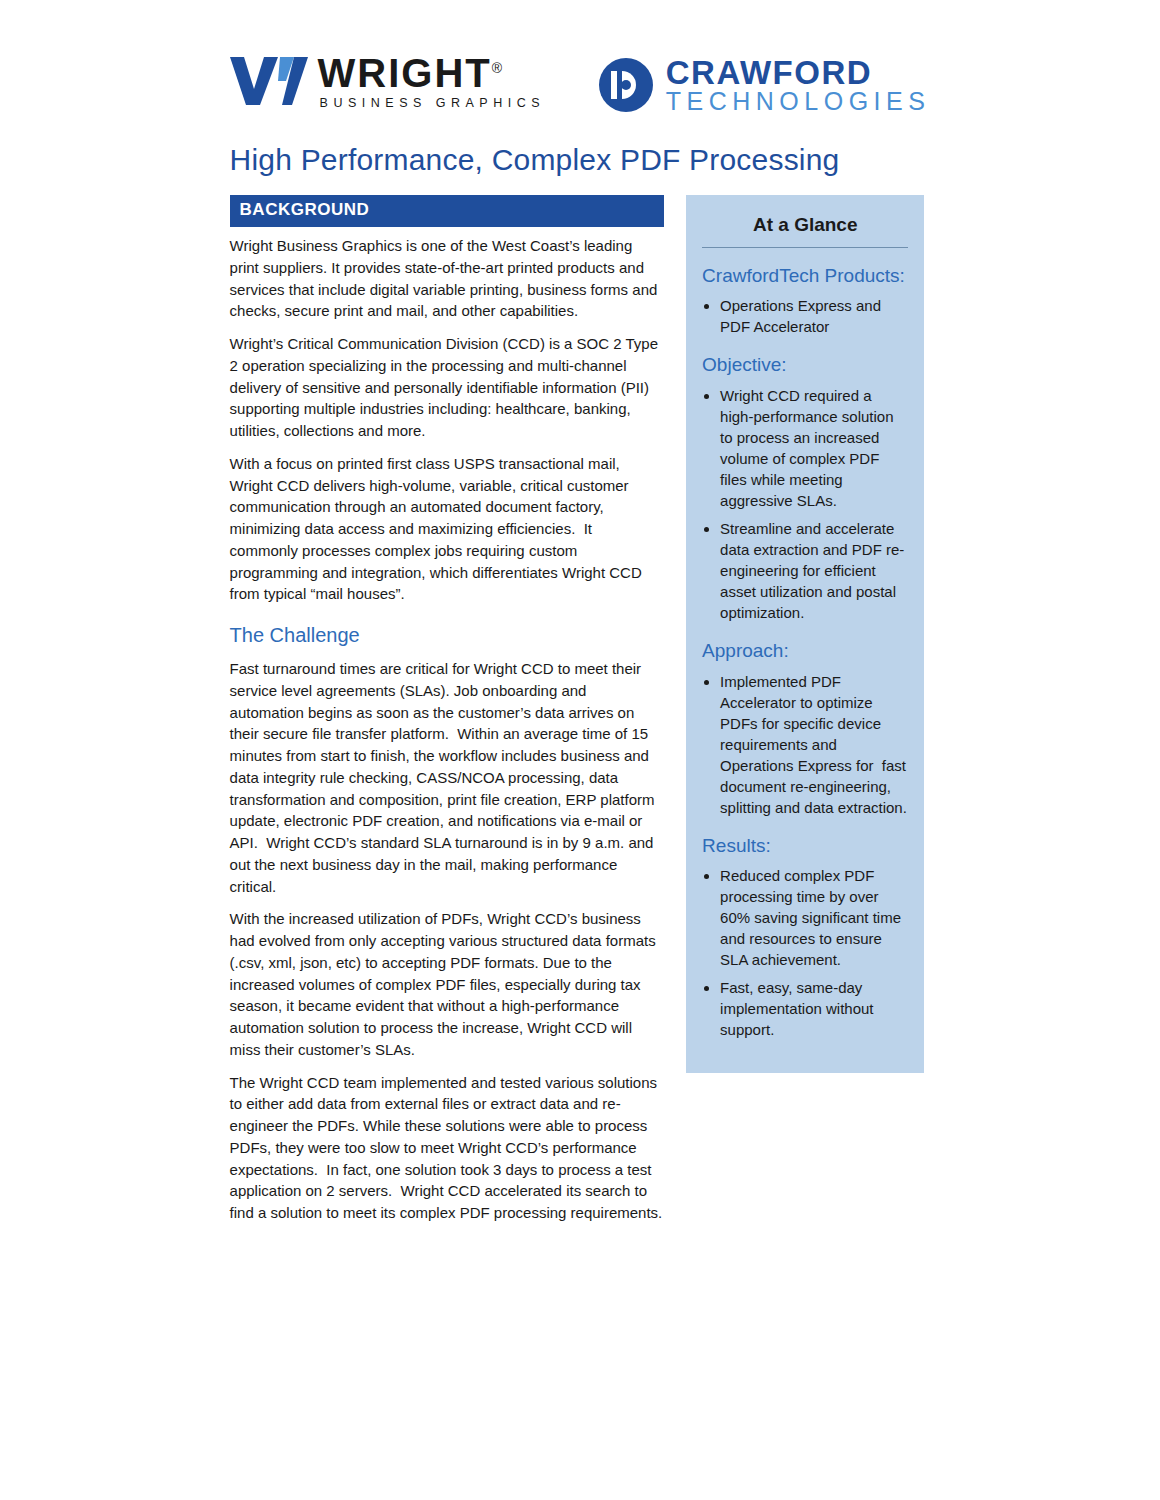WRIGHT®
BUSINESS GRAPHICS
CRAWFORD
TECHNOLOGIES
High Performance, Complex PDF Processing
BACKGROUND
Wright Business Graphics is one of the West Coast’s leading print suppliers. It provides state-of-the-art printed products and services that include digital variable printing, business forms and checks, secure print and mail, and other capabilities.
Wright’s Critical Communication Division (CCD) is a SOC 2 Type 2 operation specializing in the processing and multi-channel delivery of sensitive and personally identifiable information (PII) supporting multiple industries including: healthcare, banking, utilities, collections and more.
With a focus on printed first class USPS transactional mail, Wright CCD delivers high-volume, variable, critical customer communication through an automated document factory, minimizing data access and maximizing efficiencies. It commonly processes complex jobs requiring custom programming and integration, which differentiates Wright CCD from typical “mail houses”.
The Challenge
Fast turnaround times are critical for Wright CCD to meet their service level agreements (SLAs). Job onboarding and automation begins as soon as the customer’s data arrives on their secure file transfer platform. Within an average time of 15 minutes from start to finish, the workflow includes business and data integrity rule checking, CASS/NCOA processing, data transformation and composition, print file creation, ERP platform update, electronic PDF creation, and notifications via e-mail or API. Wright CCD’s standard SLA turnaround is in by 9 a.m. and out the next business day in the mail, making performance critical.
With the increased utilization of PDFs, Wright CCD’s business had evolved from only accepting various structured data formats (.csv, xml, json, etc) to accepting PDF formats. Due to the increased volumes of complex PDF files, especially during tax season, it became evident that without a high-performance automation solution to process the increase, Wright CCD will miss their customer’s SLAs.
The Wright CCD team implemented and tested various solutions to either add data from external files or extract data and re-engineer the PDFs. While these solutions were able to process PDFs, they were too slow to meet Wright CCD’s performance expectations. In fact, one solution took 3 days to process a test application on 2 servers. Wright CCD accelerated its search to find a solution to meet its complex PDF processing requirements.
At a Glance
CrawfordTech Products:
Operations Express and PDF Accelerator
Objective:
Wright CCD required a high-performance solution to process an increased volume of complex PDF files while meeting aggressive SLAs.
Streamline and accelerate data extraction and PDF re-engineering for efficient asset utilization and postal optimization.
Approach:
Implemented PDF Accelerator to optimize PDFs for specific device requirements and Operations Express for fast document re-engineering, splitting and data extraction.
Results:
Reduced complex PDF processing time by over 60% saving significant time and resources to ensure SLA achievement.
Fast, easy, same-day implementation without support.